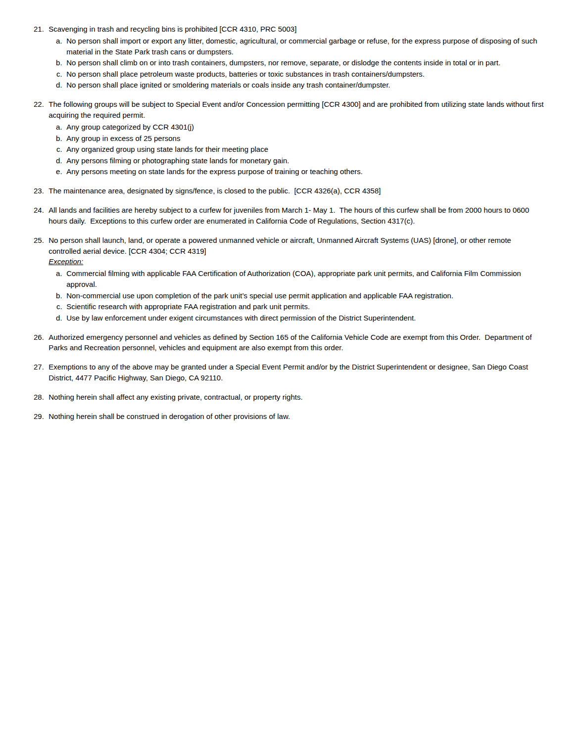Scavenging in trash and recycling bins is prohibited [CCR 4310, PRC 5003]
No person shall import or export any litter, domestic, agricultural, or commercial garbage or refuse, for the express purpose of disposing of such material in the State Park trash cans or dumpsters.
No person shall climb on or into trash containers, dumpsters, nor remove, separate, or dislodge the contents inside in total or in part.
No person shall place petroleum waste products, batteries or toxic substances in trash containers/dumpsters.
No person shall place ignited or smoldering materials or coals inside any trash container/dumpster.
The following groups will be subject to Special Event and/or Concession permitting [CCR 4300] and are prohibited from utilizing state lands without first acquiring the required permit.
Any group categorized by CCR 4301(j)
Any group in excess of 25 persons
Any organized group using state lands for their meeting place
Any persons filming or photographing state lands for monetary gain.
Any persons meeting on state lands for the express purpose of training or teaching others.
The maintenance area, designated by signs/fence, is closed to the public. [CCR 4326(a), CCR 4358]
All lands and facilities are hereby subject to a curfew for juveniles from March 1- May 1. The hours of this curfew shall be from 2000 hours to 0600 hours daily. Exceptions to this curfew order are enumerated in California Code of Regulations, Section 4317(c).
No person shall launch, land, or operate a powered unmanned vehicle or aircraft, Unmanned Aircraft Systems (UAS) [drone], or other remote controlled aerial device. [CCR 4304; CCR 4319]
Exception:
Commercial filming with applicable FAA Certification of Authorization (COA), appropriate park unit permits, and California Film Commission approval.
Non-commercial use upon completion of the park unit’s special use permit application and applicable FAA registration.
Scientific research with appropriate FAA registration and park unit permits.
Use by law enforcement under exigent circumstances with direct permission of the District Superintendent.
Authorized emergency personnel and vehicles as defined by Section 165 of the California Vehicle Code are exempt from this Order. Department of Parks and Recreation personnel, vehicles and equipment are also exempt from this order.
Exemptions to any of the above may be granted under a Special Event Permit and/or by the District Superintendent or designee, San Diego Coast District, 4477 Pacific Highway, San Diego, CA 92110.
Nothing herein shall affect any existing private, contractual, or property rights.
Nothing herein shall be construed in derogation of other provisions of law.